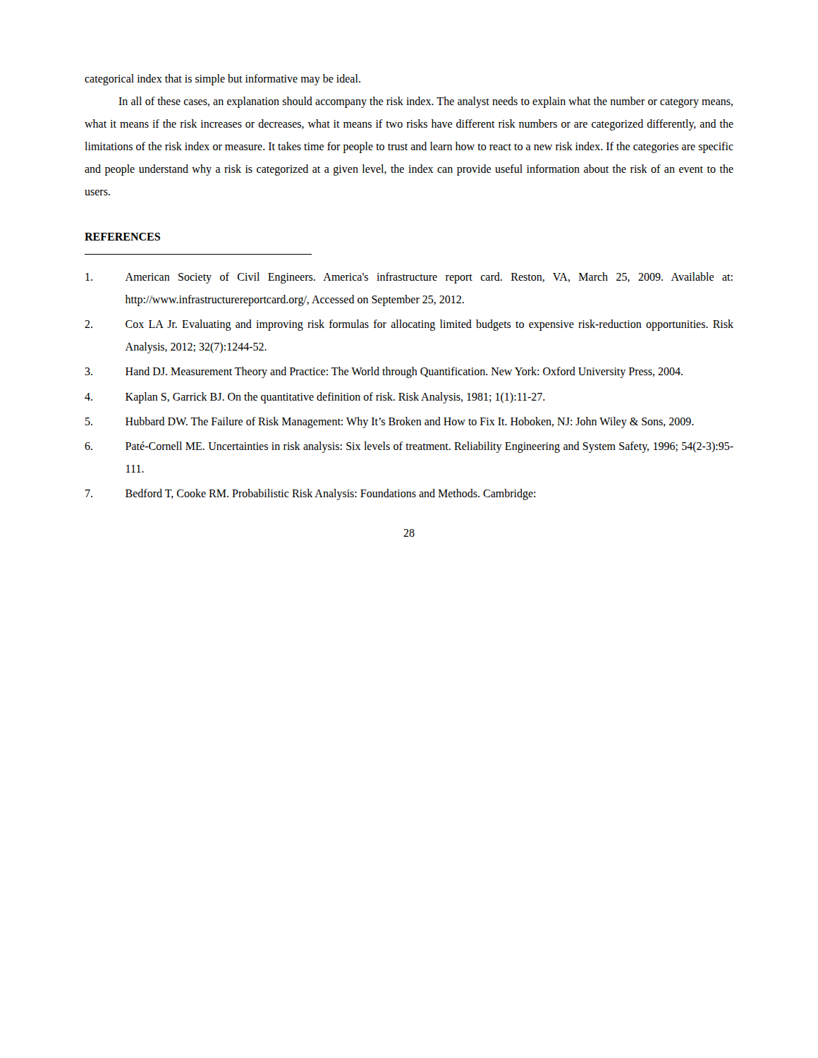categorical index that is simple but informative may be ideal.
In all of these cases, an explanation should accompany the risk index. The analyst needs to explain what the number or category means, what it means if the risk increases or decreases, what it means if two risks have different risk numbers or are categorized differently, and the limitations of the risk index or measure. It takes time for people to trust and learn how to react to a new risk index. If the categories are specific and people understand why a risk is categorized at a given level, the index can provide useful information about the risk of an event to the users.
REFERENCES
American Society of Civil Engineers. America's infrastructure report card. Reston, VA, March 25, 2009. Available at: http://www.infrastructurereportcard.org/, Accessed on September 25, 2012.
Cox LA Jr. Evaluating and improving risk formulas for allocating limited budgets to expensive risk-reduction opportunities. Risk Analysis, 2012; 32(7):1244-52.
Hand DJ. Measurement Theory and Practice: The World through Quantification. New York: Oxford University Press, 2004.
Kaplan S, Garrick BJ. On the quantitative definition of risk. Risk Analysis, 1981; 1(1):11-27.
Hubbard DW. The Failure of Risk Management: Why It’s Broken and How to Fix It. Hoboken, NJ: John Wiley & Sons, 2009.
Paté-Cornell ME. Uncertainties in risk analysis: Six levels of treatment. Reliability Engineering and System Safety, 1996; 54(2-3):95-111.
Bedford T, Cooke RM. Probabilistic Risk Analysis: Foundations and Methods. Cambridge:
28